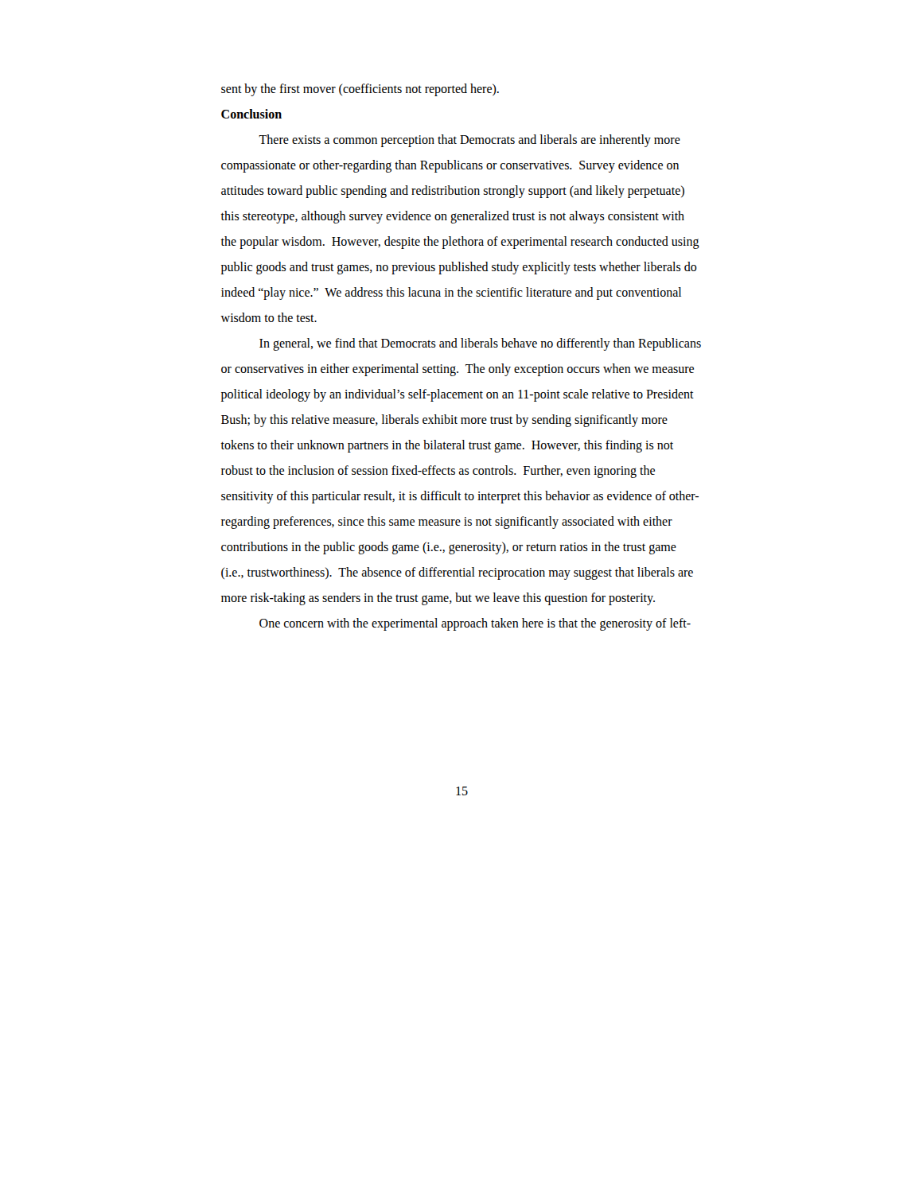sent by the first mover (coefficients not reported here).
Conclusion
There exists a common perception that Democrats and liberals are inherently more compassionate or other-regarding than Republicans or conservatives. Survey evidence on attitudes toward public spending and redistribution strongly support (and likely perpetuate) this stereotype, although survey evidence on generalized trust is not always consistent with the popular wisdom. However, despite the plethora of experimental research conducted using public goods and trust games, no previous published study explicitly tests whether liberals do indeed “play nice.” We address this lacuna in the scientific literature and put conventional wisdom to the test.
In general, we find that Democrats and liberals behave no differently than Republicans or conservatives in either experimental setting. The only exception occurs when we measure political ideology by an individual’s self-placement on an 11-point scale relative to President Bush; by this relative measure, liberals exhibit more trust by sending significantly more tokens to their unknown partners in the bilateral trust game. However, this finding is not robust to the inclusion of session fixed-effects as controls. Further, even ignoring the sensitivity of this particular result, it is difficult to interpret this behavior as evidence of other-regarding preferences, since this same measure is not significantly associated with either contributions in the public goods game (i.e., generosity), or return ratios in the trust game (i.e., trustworthiness). The absence of differential reciprocation may suggest that liberals are more risk-taking as senders in the trust game, but we leave this question for posterity.
One concern with the experimental approach taken here is that the generosity of left-
15